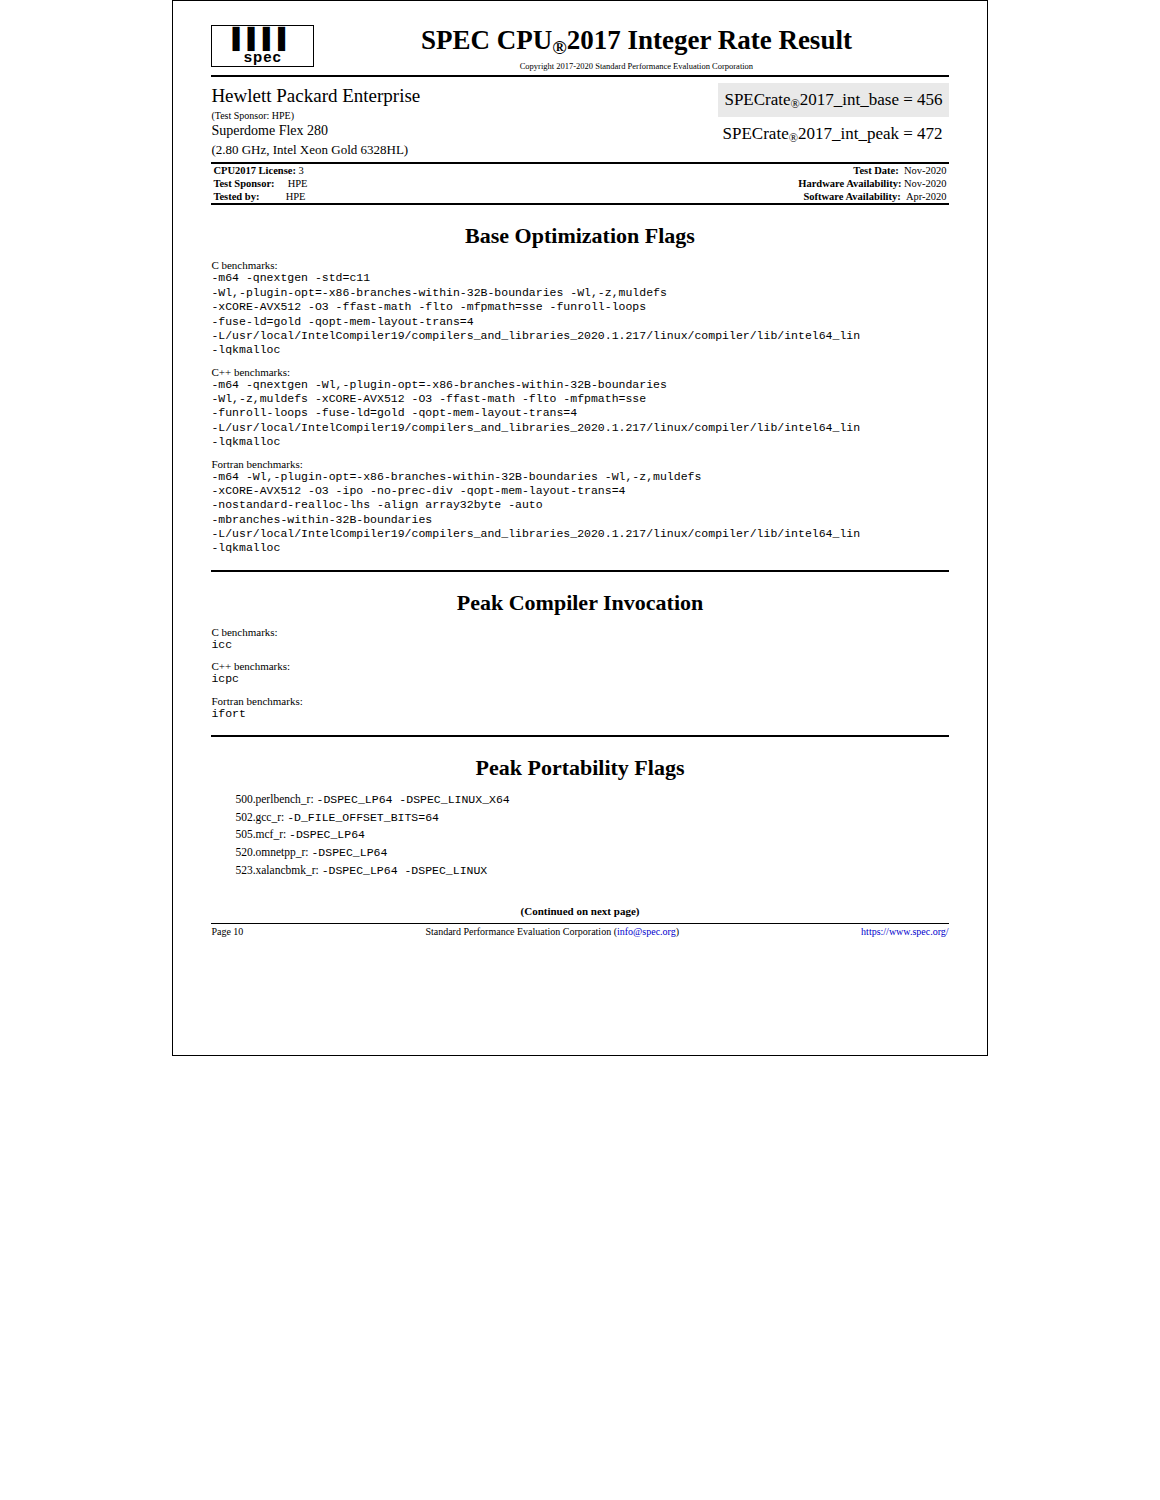▌▌▌▌
spec
SPEC CPU®2017 Integer Rate Result
Copyright 2017-2020 Standard Performance Evaluation Corporation
Hewlett Packard Enterprise
(Test Sponsor: HPE)
Superdome Flex 280
(2.80 GHz, Intel Xeon Gold 6328HL)
SPECrate®2017_int_base = 456
SPECrate®2017_int_peak = 472
| CPU2017 License: 3 | Test Date: Nov-2020 |
| Test Sponsor: HPE | Hardware Availability: Nov-2020 |
| Tested by: HPE | Software Availability: Apr-2020 |
Base Optimization Flags
C benchmarks:
-m64 -qnextgen -std=c11
-Wl,-plugin-opt=-x86-branches-within-32B-boundaries -Wl,-z,muldefs
-xCORE-AVX512 -O3 -ffast-math -flto -mfpmath=sse -funroll-loops
-fuse-ld=gold -qopt-mem-layout-trans=4
-L/usr/local/IntelCompiler19/compilers_and_libraries_2020.1.217/linux/compiler/lib/intel64_lin
-lqkmalloc
C++ benchmarks:
-m64 -qnextgen -Wl,-plugin-opt=-x86-branches-within-32B-boundaries
-Wl,-z,muldefs -xCORE-AVX512 -O3 -ffast-math -flto -mfpmath=sse
-funroll-loops -fuse-ld=gold -qopt-mem-layout-trans=4
-L/usr/local/IntelCompiler19/compilers_and_libraries_2020.1.217/linux/compiler/lib/intel64_lin
-lqkmalloc
Fortran benchmarks:
-m64 -Wl,-plugin-opt=-x86-branches-within-32B-boundaries -Wl,-z,muldefs
-xCORE-AVX512 -O3 -ipo -no-prec-div -qopt-mem-layout-trans=4
-nostandard-realloc-lhs -align array32byte -auto
-mbranches-within-32B-boundaries
-L/usr/local/IntelCompiler19/compilers_and_libraries_2020.1.217/linux/compiler/lib/intel64_lin
-lqkmalloc
Peak Compiler Invocation
C benchmarks:
icc
C++ benchmarks:
icpc
Fortran benchmarks:
ifort
Peak Portability Flags
500.perlbench_r: -DSPEC_LP64 -DSPEC_LINUX_X64
502.gcc_r: -D_FILE_OFFSET_BITS=64
505.mcf_r: -DSPEC_LP64
520.omnetpp_r: -DSPEC_LP64
523.xalancbmk_r: -DSPEC_LP64 -DSPEC_LINUX
(Continued on next page)
Page 10
Standard Performance Evaluation Corporation (info@spec.org)
https://www.spec.org/